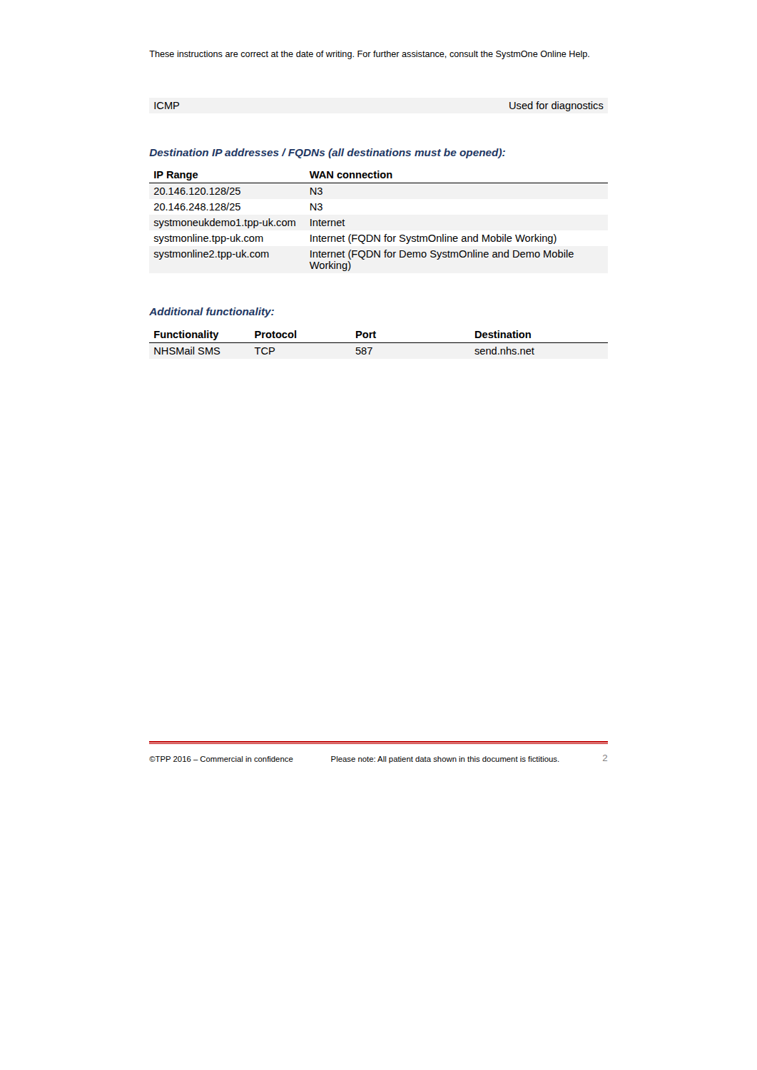These instructions are correct at the date of writing. For further assistance, consult the SystmOne Online Help.
| ICMP | Used for diagnostics |
Destination IP addresses / FQDNs (all destinations must be opened):
| IP Range | WAN connection |
| --- | --- |
| 20.146.120.128/25 | N3 |
| 20.146.248.128/25 | N3 |
| systmoneukdemo1.tpp-uk.com | Internet |
| systmonline.tpp-uk.com | Internet (FQDN for SystmOnline and Mobile Working) |
| systmonline2.tpp-uk.com | Internet (FQDN for Demo SystmOnline and Demo Mobile Working) |
Additional functionality:
| Functionality | Protocol | Port | Destination |
| --- | --- | --- | --- |
| NHSMail SMS | TCP | 587 | send.nhs.net |
©TPP 2016 – Commercial in confidence
Please note: All patient data shown in this document is fictitious.
2